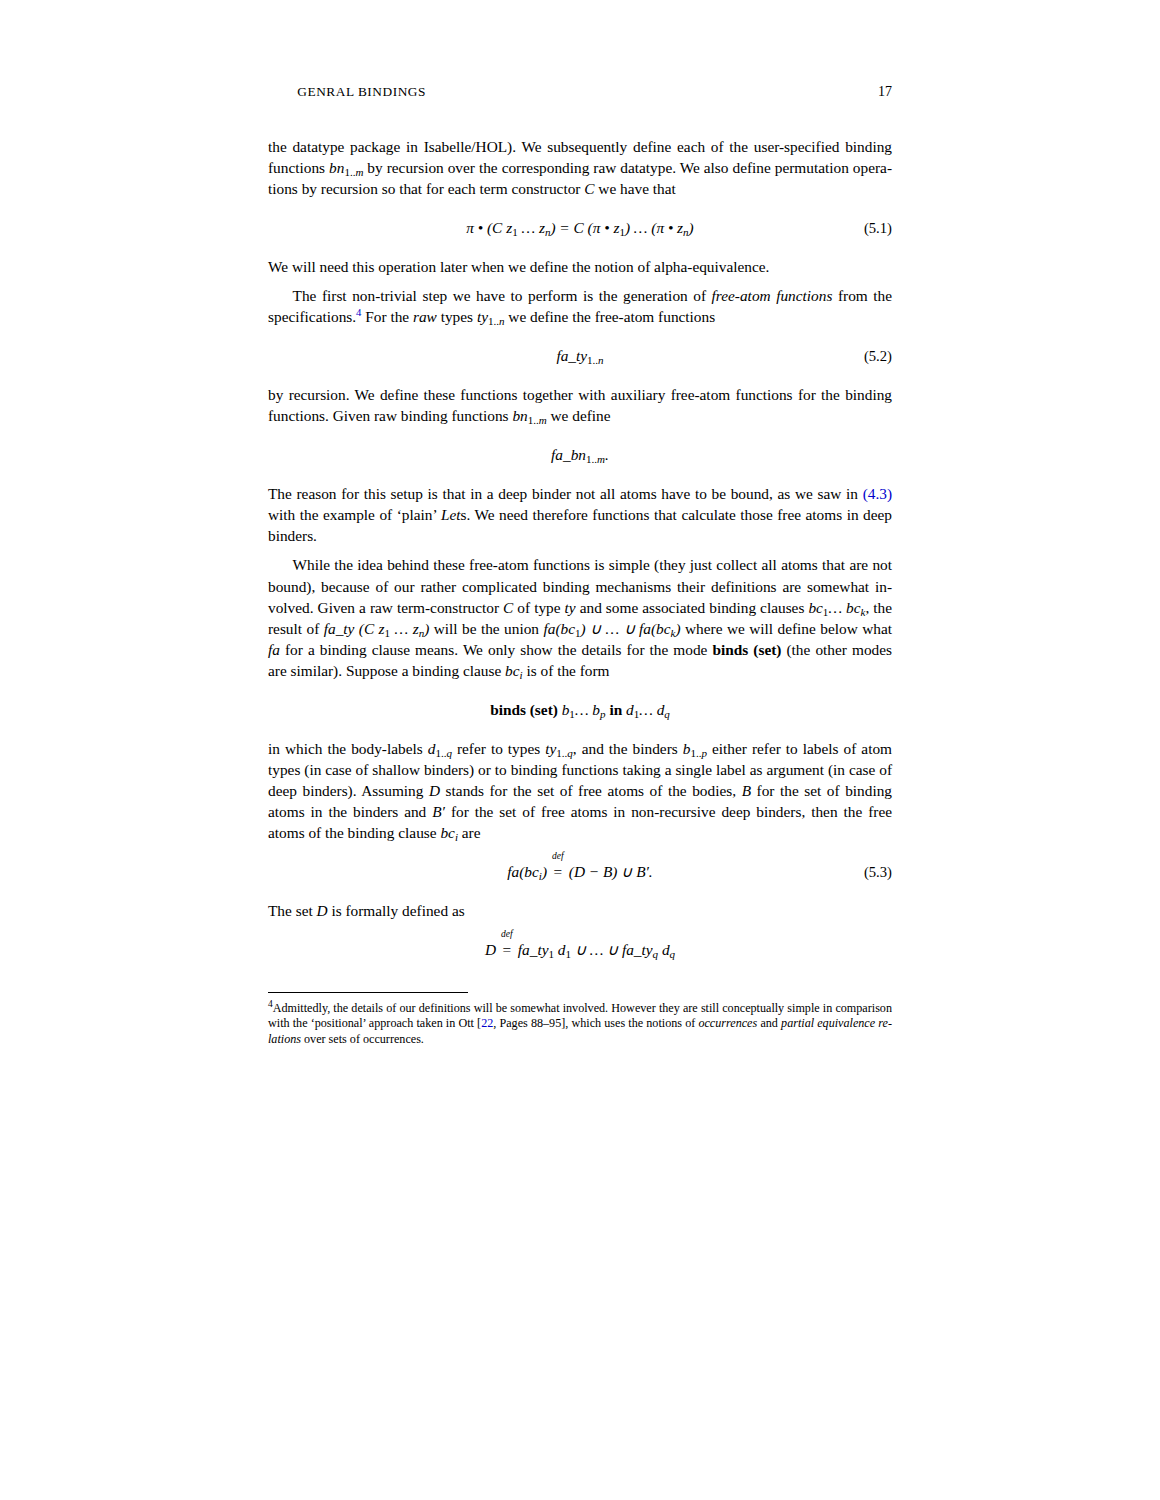GENRAL BINDINGS 17
the datatype package in Isabelle/HOL). We subsequently define each of the user-specified binding functions bn1.. m by recursion over the corresponding raw datatype. We also define permutation operations by recursion so that for each term constructor C we have that
π • (C z1 … zn) = C (π • z1) … (π • zn) (5.1)
We will need this operation later when we define the notion of alpha-equivalence.
The first non-trivial step we have to perform is the generation of free-atom functions from the specifications.4 For the raw types ty1.. n we define the free-atom functions
fa_ty1.. n (5.2)
by recursion. We define these functions together with auxiliary free-atom functions for the binding functions. Given raw binding functions bn1.. m we define
fa_bn1.. m.
The reason for this setup is that in a deep binder not all atoms have to be bound, as we saw in (4.3) with the example of ‘plain’ Lets. We need therefore functions that calculate those free atoms in deep binders.
While the idea behind these free-atom functions is simple (they just collect all atoms that are not bound), because of our rather complicated binding mechanisms their definitions are somewhat involved. Given a raw term-constructor C of type ty and some associated binding clauses bc1… bck, the result of fa_ty (C z1 … zn) will be the union fa(bc1) ∪ … ∪ fa(bck) where we will define below what fa for a binding clause means. We only show the details for the mode binds (set) (the other modes are similar). Suppose a binding clause bci is of the form
binds (set) b1… bp in d1… dq
in which the body-labels d1.. q refer to types ty1.. q, and the binders b1.. p either refer to labels of atom types (in case of shallow binders) or to binding functions taking a single label as argument (in case of deep binders). Assuming D stands for the set of free atoms of the bodies, B for the set of binding atoms in the binders and B′ for the set of free atoms in non-recursive deep binders, then the free atoms of the binding clause bci are
fa(bci) def= (D − B) ∪ B′. (5.3)
The set D is formally defined as
D def= fa_ty1 d1 ∪ … ∪ fa_tyq dq
4Admittedly, the details of our definitions will be somewhat involved. However they are still conceptually simple in comparison with the ‘positional’ approach taken in Ott [22, Pages 88–95], which uses the notions of occurrences and partial equivalence relations over sets of occurrences.